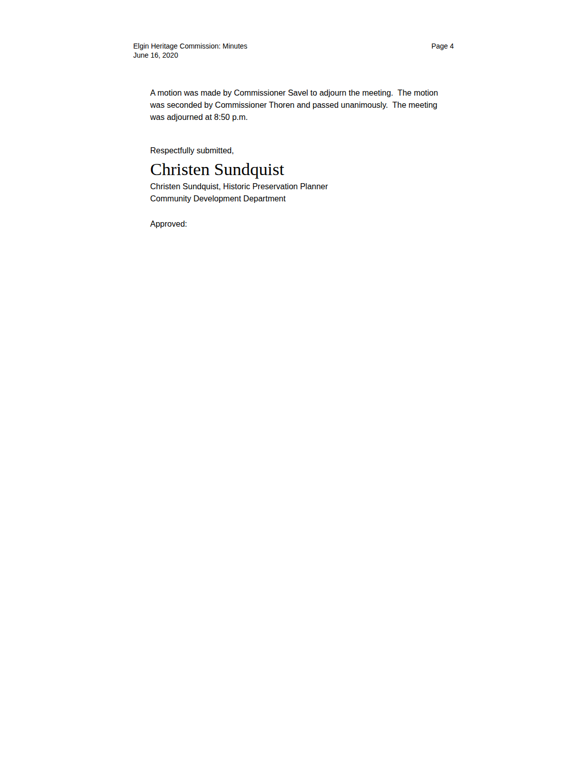Elgin Heritage Commission: Minutes
June 16, 2020
Page 4
A motion was made by Commissioner Savel to adjourn the meeting. The motion was seconded by Commissioner Thoren and passed unanimously. The meeting was adjourned at 8:50 p.m.
Respectfully submitted,
Christen Sundquist
Christen Sundquist, Historic Preservation Planner
Community Development Department
Approved: